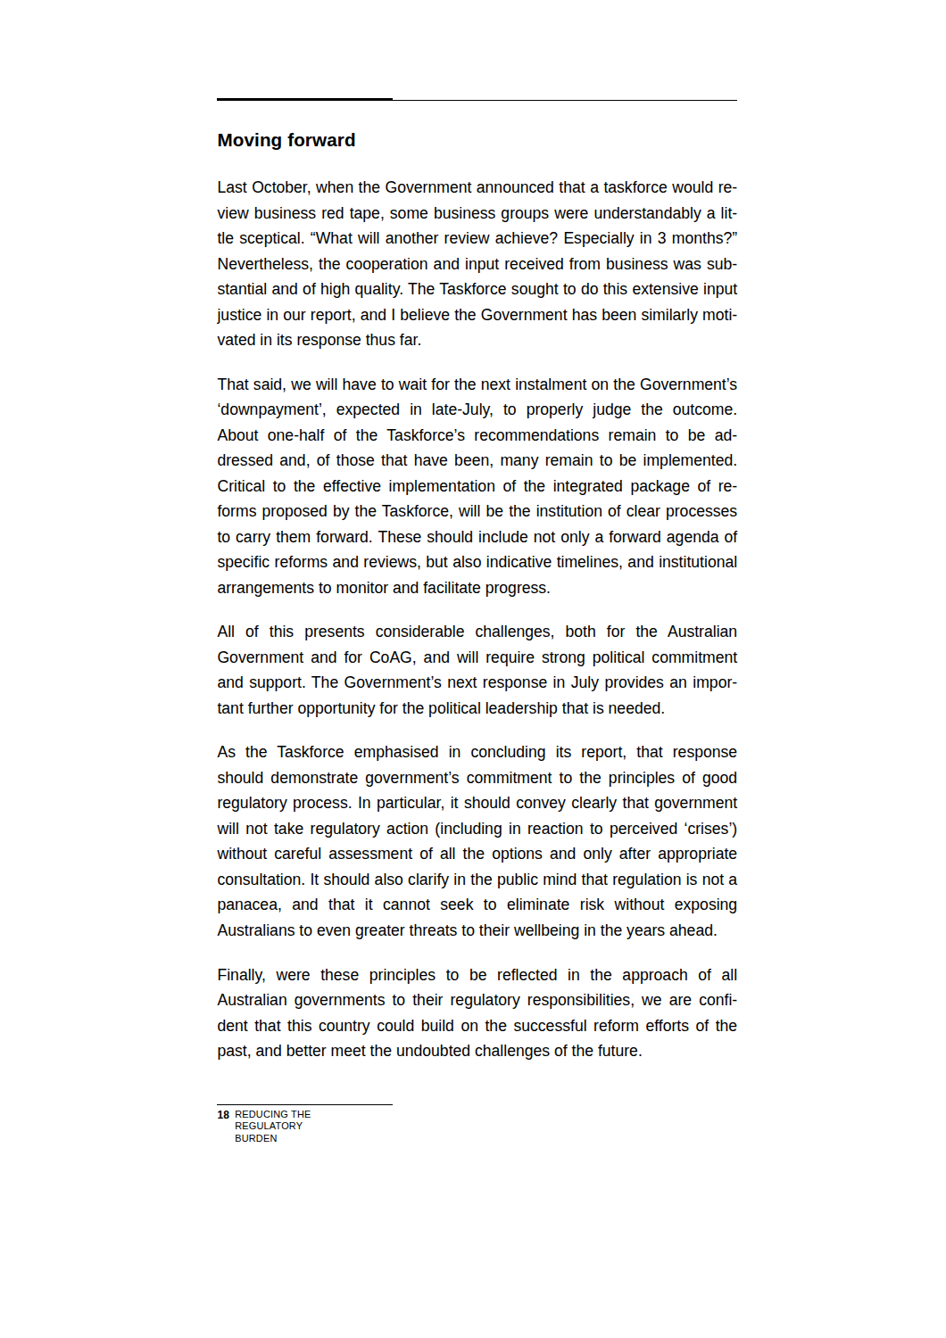Moving forward
Last October, when the Government announced that a taskforce would review business red tape, some business groups were understandably a little sceptical. “What will another review achieve? Especially in 3 months?” Nevertheless, the cooperation and input received from business was substantial and of high quality. The Taskforce sought to do this extensive input justice in our report, and I believe the Government has been similarly motivated in its response thus far.
That said, we will have to wait for the next instalment on the Government’s ‘downpayment’, expected in late-July, to properly judge the outcome. About one-half of the Taskforce’s recommendations remain to be addressed and, of those that have been, many remain to be implemented. Critical to the effective implementation of the integrated package of reforms proposed by the Taskforce, will be the institution of clear processes to carry them forward. These should include not only a forward agenda of specific reforms and reviews, but also indicative timelines, and institutional arrangements to monitor and facilitate progress.
All of this presents considerable challenges, both for the Australian Government and for CoAG, and will require strong political commitment and support. The Government’s next response in July provides an important further opportunity for the political leadership that is needed.
As the Taskforce emphasised in concluding its report, that response should demonstrate government’s commitment to the principles of good regulatory process. In particular, it should convey clearly that government will not take regulatory action (including in reaction to perceived ‘crises’) without careful assessment of all the options and only after appropriate consultation. It should also clarify in the public mind that regulation is not a panacea, and that it cannot seek to eliminate risk without exposing Australians to even greater threats to their wellbeing in the years ahead.
Finally, were these principles to be reflected in the approach of all Australian governments to their regulatory responsibilities, we are confident that this country could build on the successful reform efforts of the past, and better meet the undoubted challenges of the future.
18 REDUCING THE
REGULATORY
BURDEN